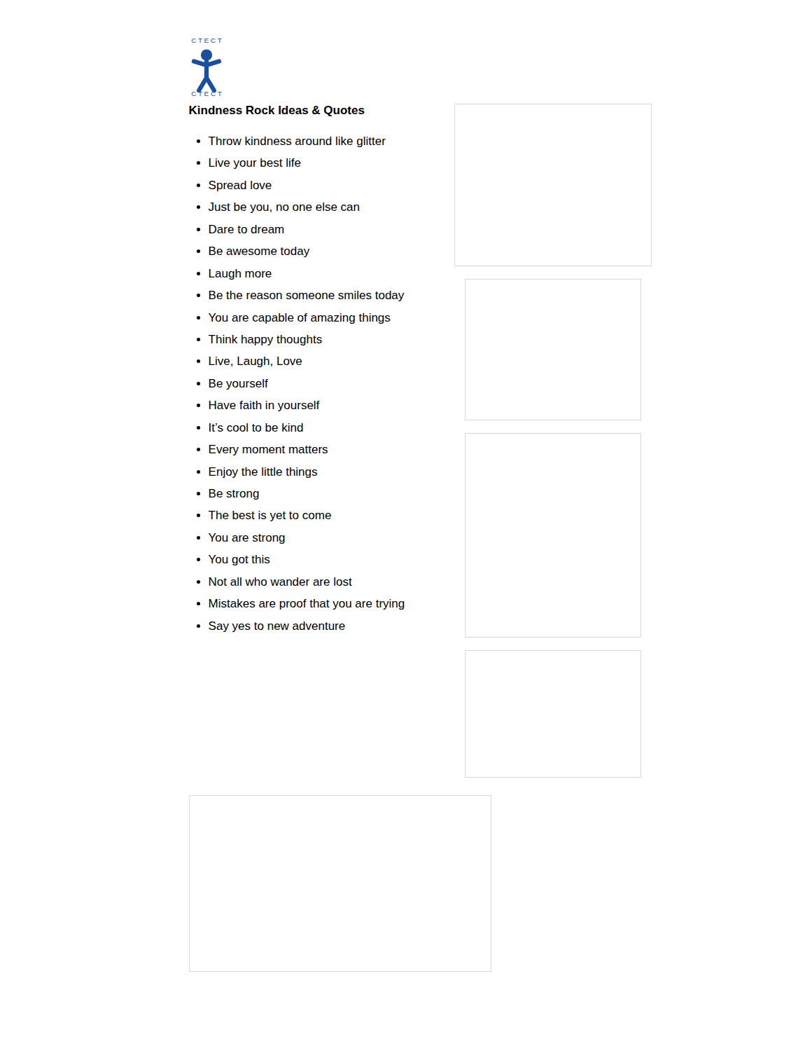CTECT logo C T E C T C T E C T
Kindness Rock Ideas & Quotes
Throw kindness around like glitter
Live your best life
Spread love
Just be you, no one else can
Dare to dream
Be awesome today
Laugh more
Be the reason someone smiles today
You are capable of amazing things
Think happy thoughts
Live, Laugh, Love
Be yourself
Have faith in yourself
It’s cool to be kind
Every moment matters
Enjoy the little things
Be strong
The best is yet to come
You are strong
You got this
Not all who wander are lost
Mistakes are proof that you are trying
Say yes to new adventure